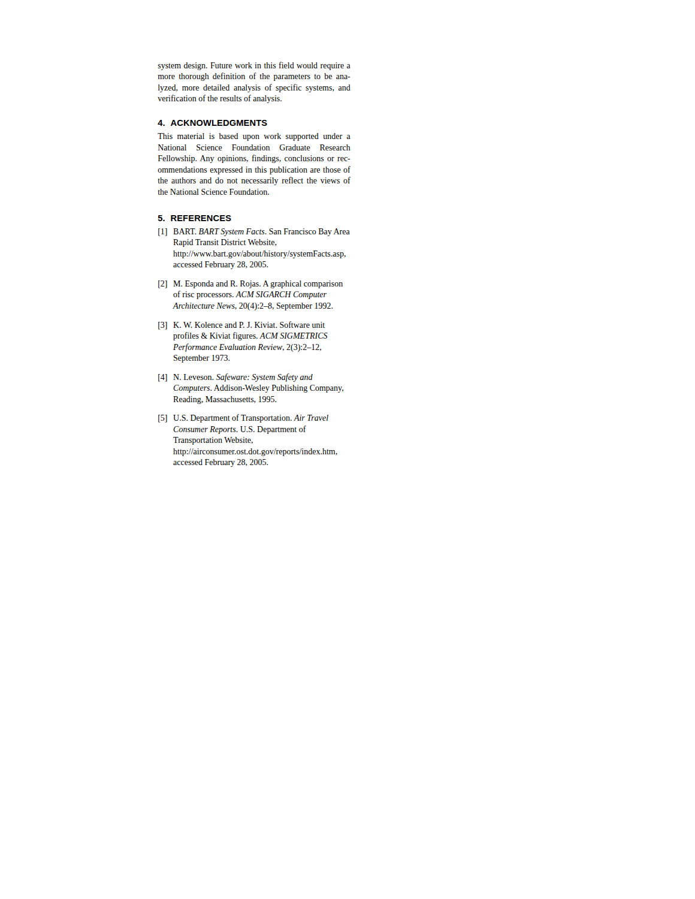system design. Future work in this field would require a more thorough definition of the parameters to be analyzed, more detailed analysis of specific systems, and verification of the results of analysis.
4. ACKNOWLEDGMENTS
This material is based upon work supported under a National Science Foundation Graduate Research Fellowship. Any opinions, findings, conclusions or recommendations expressed in this publication are those of the authors and do not necessarily reflect the views of the National Science Foundation.
5. REFERENCES
[1] BART. BART System Facts. San Francisco Bay Area Rapid Transit District Website,
http://www.bart.gov/about/history/systemFacts.asp,
accessed February 28, 2005.
[2] M. Esponda and R. Rojas. A graphical comparison of risc processors. ACM SIGARCH Computer Architecture News, 20(4):2–8, September 1992.
[3] K. W. Kolence and P. J. Kiviat. Software unit profiles & Kiviat figures. ACM SIGMETRICS Performance Evaluation Review, 2(3):2–12, September 1973.
[4] N. Leveson. Safeware: System Safety and Computers. Addison-Wesley Publishing Company, Reading, Massachusetts, 1995.
[5] U.S. Department of Transportation. Air Travel Consumer Reports. U.S. Department of Transportation Website,
http://airconsumer.ost.dot.gov/reports/index.htm,
accessed February 28, 2005.